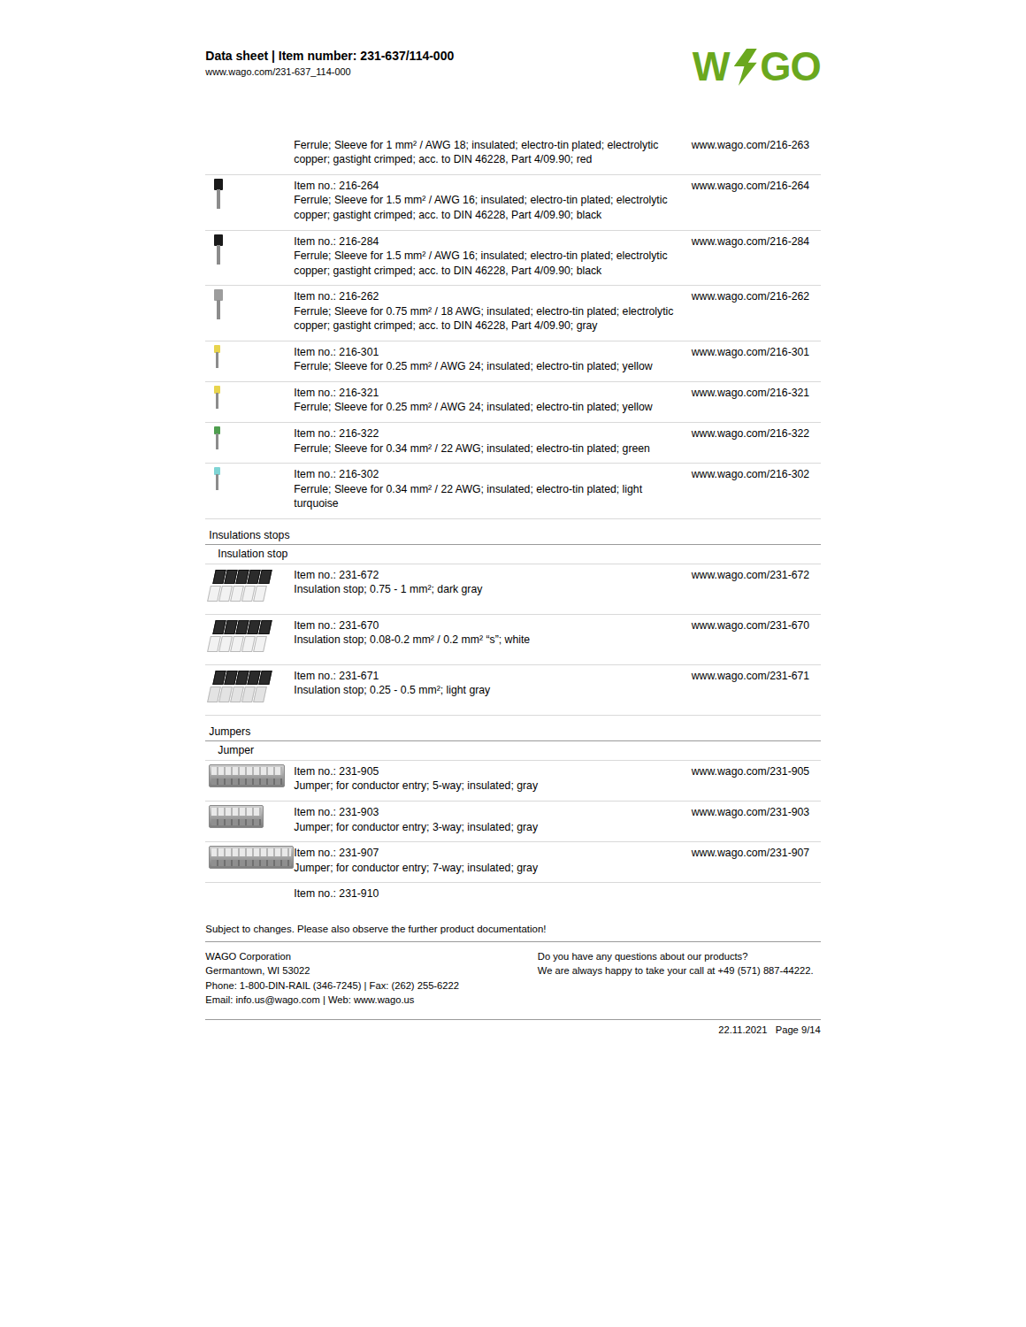Data sheet | Item number: 231-637/114-000
www.wago.com/231-637_114-000
W GO
| | Ferrule; Sleeve for 1 mm² / AWG 18; insulated; electro-tin plated; electrolytic copper; gastight crimped; acc. to DIN 46228, Part 4/09.90; red | www.wago.com/216-263 |
| | Item no.: 216-264 Ferrule; Sleeve for 1.5 mm² / AWG 16; insulated; electro-tin plated; electrolytic copper; gastight crimped; acc. to DIN 46228, Part 4/09.90; black | www.wago.com/216-264 |
| | Item no.: 216-284 Ferrule; Sleeve for 1.5 mm² / AWG 16; insulated; electro-tin plated; electrolytic copper; gastight crimped; acc. to DIN 46228, Part 4/09.90; black | www.wago.com/216-284 |
| | Item no.: 216-262 Ferrule; Sleeve for 0.75 mm² / 18 AWG; insulated; electro-tin plated; electrolytic copper; gastight crimped; acc. to DIN 46228, Part 4/09.90; gray | www.wago.com/216-262 |
| | Item no.: 216-301 Ferrule; Sleeve for 0.25 mm² / AWG 24; insulated; electro-tin plated; yellow | www.wago.com/216-301 |
| | Item no.: 216-321 Ferrule; Sleeve for 0.25 mm² / AWG 24; insulated; electro-tin plated; yellow | www.wago.com/216-321 |
| | Item no.: 216-322 Ferrule; Sleeve for 0.34 mm² / 22 AWG; insulated; electro-tin plated; green | www.wago.com/216-322 |
| | Item no.: 216-302 Ferrule; Sleeve for 0.34 mm² / 22 AWG; insulated; electro-tin plated; light turquoise | www.wago.com/216-302 |
| Insulations stops |
| Insulation stop |
| | Item no.: 231-672 Insulation stop; 0.75 - 1 mm²; dark gray | www.wago.com/231-672 |
| | Item no.: 231-670 Insulation stop; 0.08-0.2 mm² / 0.2 mm² “s”; white | www.wago.com/231-670 |
| | Item no.: 231-671 Insulation stop; 0.25 - 0.5 mm²; light gray | www.wago.com/231-671 |
| Jumpers |
| Jumper |
| | Item no.: 231-905 Jumper; for conductor entry; 5-way; insulated; gray | www.wago.com/231-905 |
| | Item no.: 231-903 Jumper; for conductor entry; 3-way; insulated; gray | www.wago.com/231-903 |
| | Item no.: 231-907 Jumper; for conductor entry; 7-way; insulated; gray | www.wago.com/231-907 |
| | Item no.: 231-910 | |
Subject to changes. Please also observe the further product documentation!
WAGO Corporation
Germantown, WI 53022
Phone: 1-800-DIN-RAIL (346-7245) | Fax: (262) 255-6222
Email: info.us@wago.com | Web: www.wago.us
Do you have any questions about our products?
We are always happy to take your call at +49 (571) 887-44222.
22.11.2021 Page 9/14